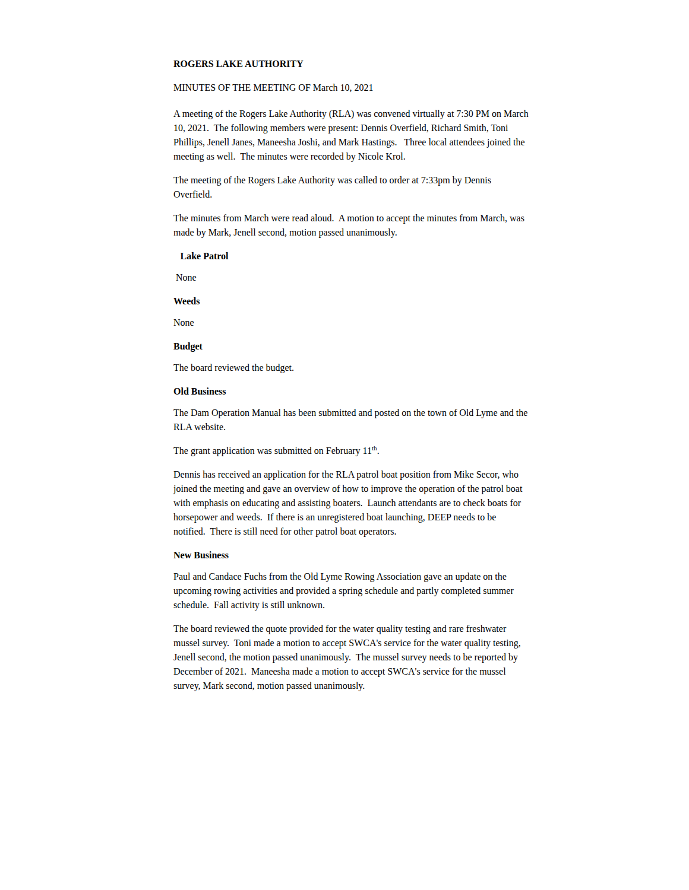ROGERS LAKE AUTHORITY
MINUTES OF THE MEETING OF March 10, 2021
A meeting of the Rogers Lake Authority (RLA) was convened virtually at 7:30 PM on March 10, 2021. The following members were present: Dennis Overfield, Richard Smith, Toni Phillips, Jenell Janes, Maneesha Joshi, and Mark Hastings. Three local attendees joined the meeting as well. The minutes were recorded by Nicole Krol.
The meeting of the Rogers Lake Authority was called to order at 7:33pm by Dennis Overfield.
The minutes from March were read aloud. A motion to accept the minutes from March, was made by Mark, Jenell second, motion passed unanimously.
Lake Patrol
None
Weeds
None
Budget
The board reviewed the budget.
Old Business
The Dam Operation Manual has been submitted and posted on the town of Old Lyme and the RLA website.
The grant application was submitted on February 11th.
Dennis has received an application for the RLA patrol boat position from Mike Secor, who joined the meeting and gave an overview of how to improve the operation of the patrol boat with emphasis on educating and assisting boaters. Launch attendants are to check boats for horsepower and weeds. If there is an unregistered boat launching, DEEP needs to be notified. There is still need for other patrol boat operators.
New Business
Paul and Candace Fuchs from the Old Lyme Rowing Association gave an update on the upcoming rowing activities and provided a spring schedule and partly completed summer schedule. Fall activity is still unknown.
The board reviewed the quote provided for the water quality testing and rare freshwater mussel survey. Toni made a motion to accept SWCA's service for the water quality testing, Jenell second, the motion passed unanimously. The mussel survey needs to be reported by December of 2021. Maneesha made a motion to accept SWCA's service for the mussel survey, Mark second, motion passed unanimously.